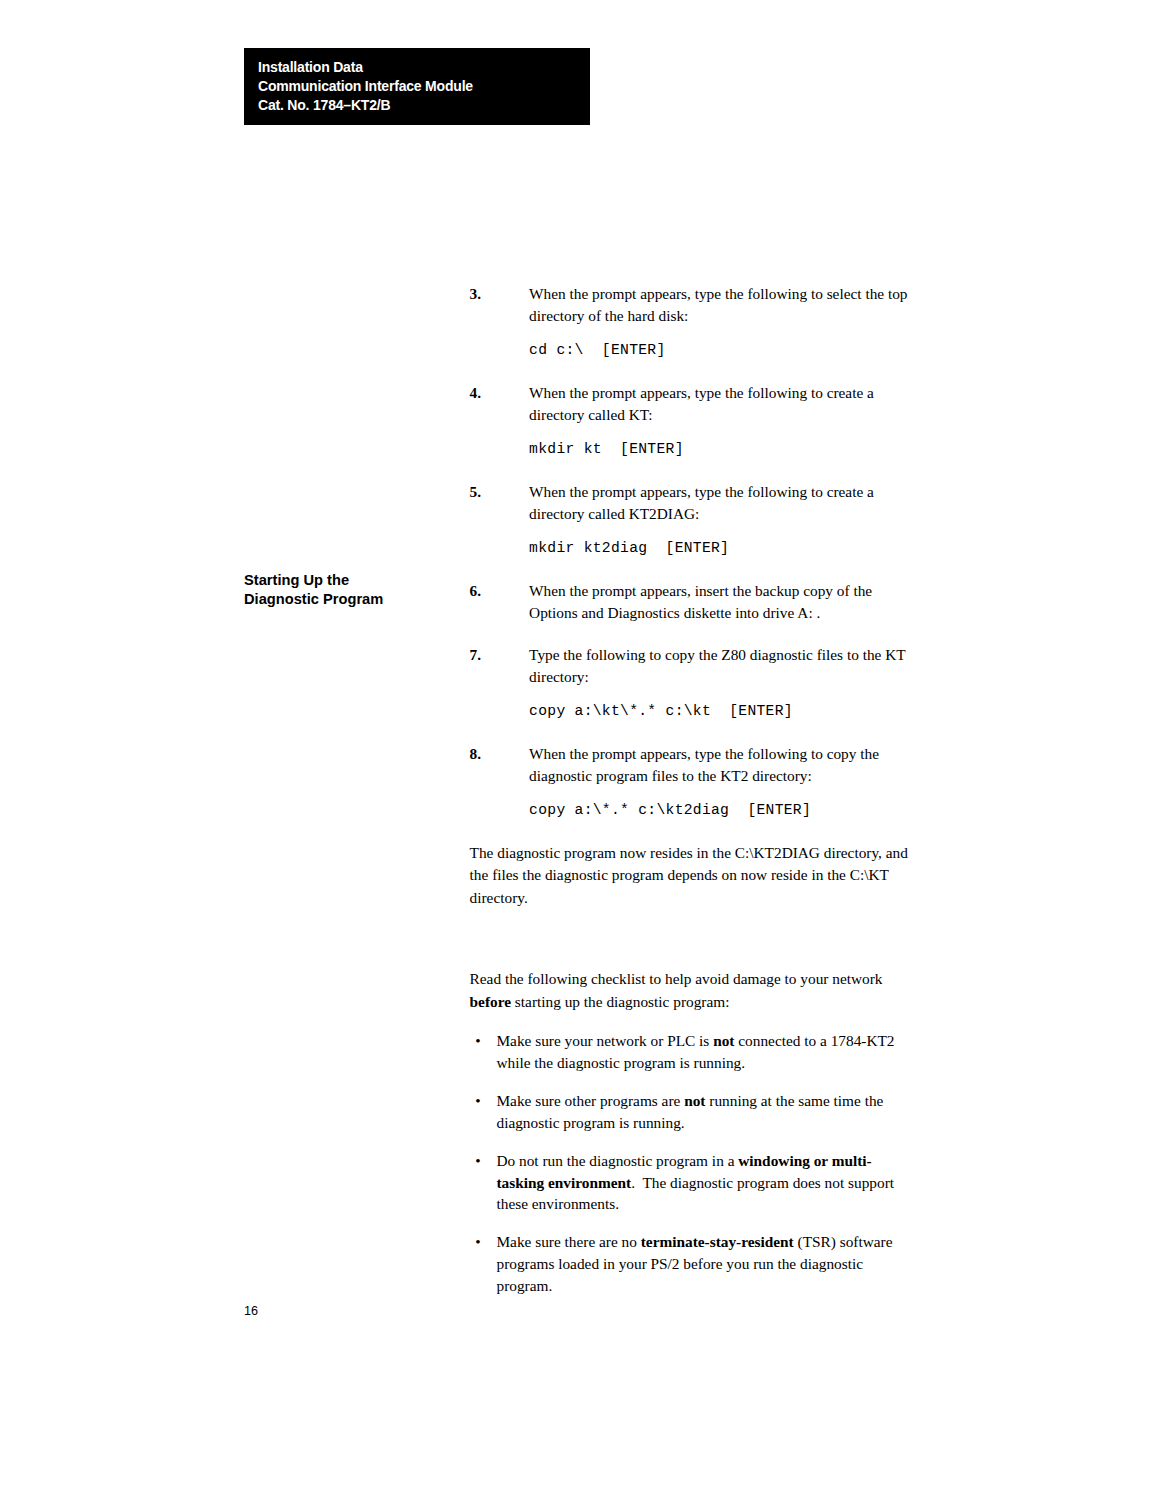Installation Data
Communication Interface Module
Cat. No. 1784–KT2/B
Starting Up the
Diagnostic Program
When the prompt appears, type the following to select the top directory of the hard disk:
cd c:\ [ENTER]
When the prompt appears, type the following to create a directory called KT:
mkdir kt [ENTER]
When the prompt appears, type the following to create a directory called KT2DIAG:
mkdir kt2diag [ENTER]
When the prompt appears, insert the backup copy of the Options and Diagnostics diskette into drive A: .
Type the following to copy the Z80 diagnostic files to the KT directory:
copy a:\kt\*.* c:\kt [ENTER]
When the prompt appears, type the following to copy the diagnostic program files to the KT2 directory:
copy a:\*.* c:\kt2diag [ENTER]
The diagnostic program now resides in the C:\KT2DIAG directory, and the files the diagnostic program depends on now reside in the C:\KT directory.
Read the following checklist to help avoid damage to your network before starting up the diagnostic program:
Make sure your network or PLC is not connected to a 1784-KT2 while the diagnostic program is running.
Make sure other programs are not running at the same time the diagnostic program is running.
Do not run the diagnostic program in a windowing or multi-tasking environment. The diagnostic program does not support these environments.
Make sure there are no terminate-stay-resident (TSR) software programs loaded in your PS/2 before you run the diagnostic program.
16